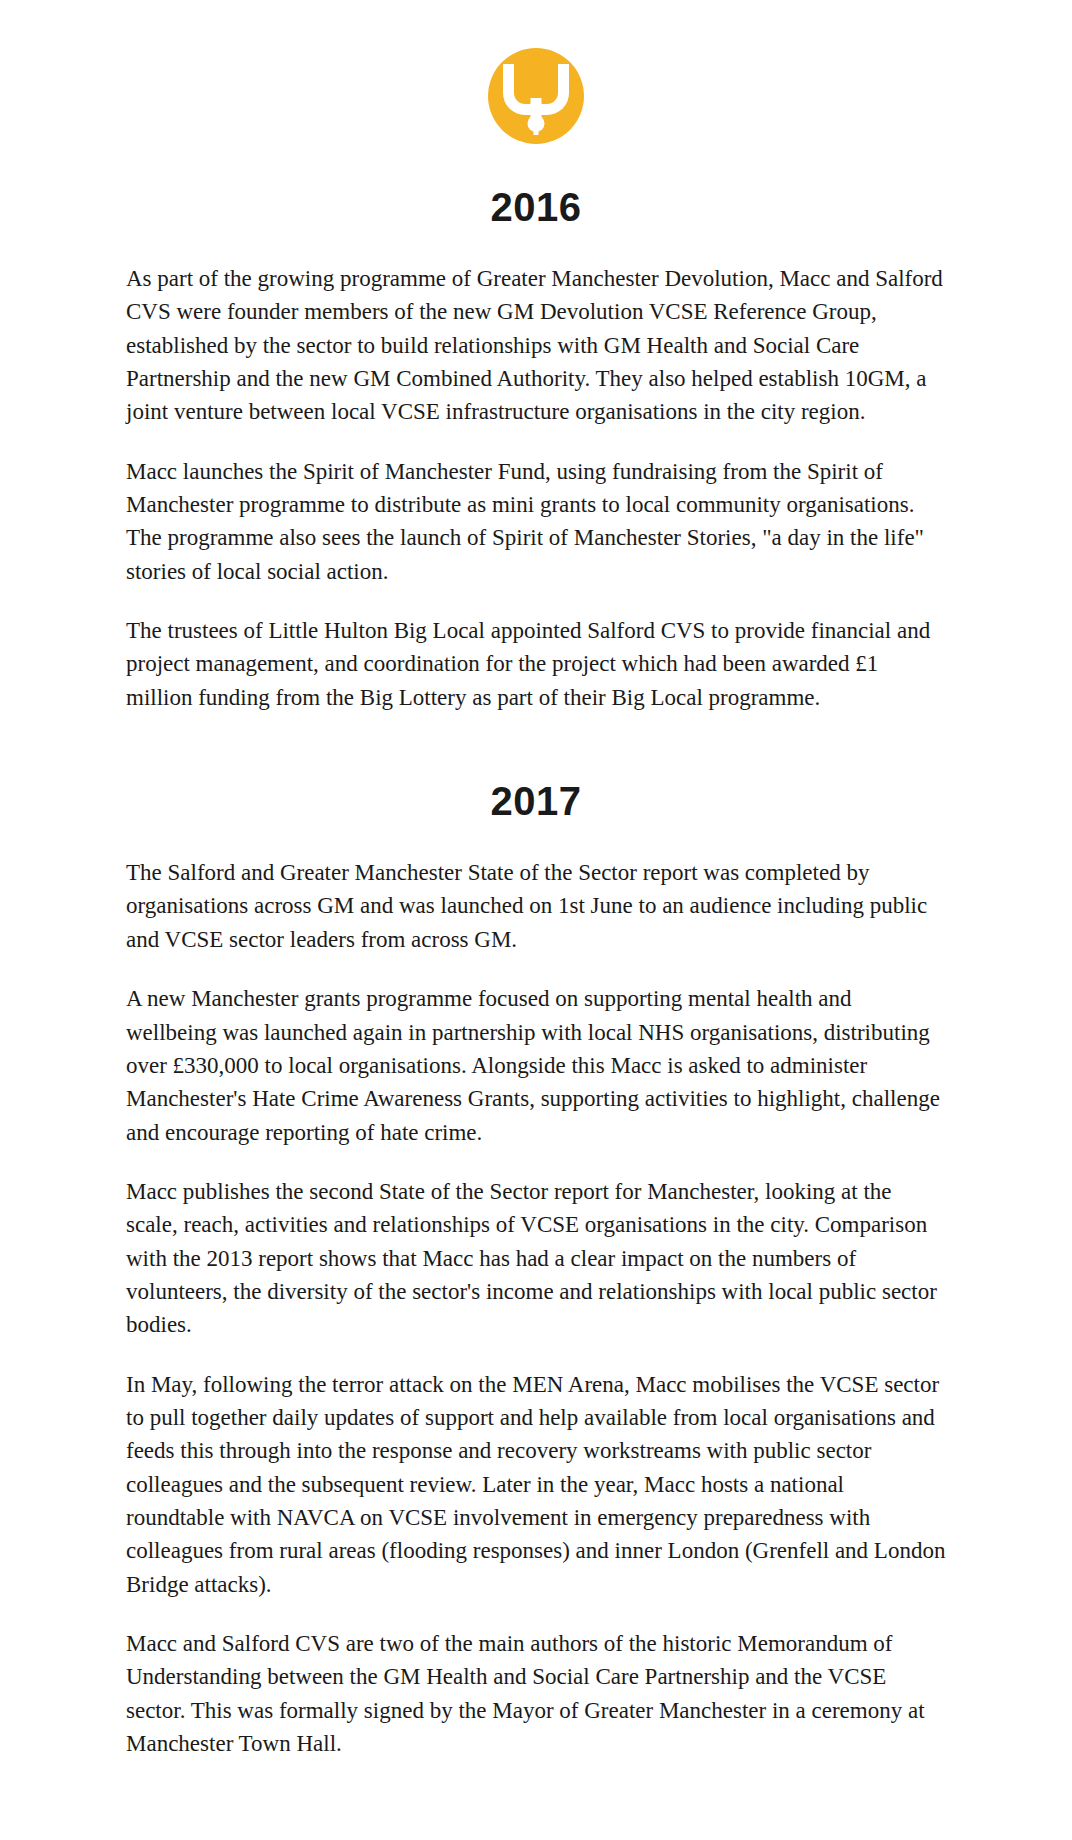2016
As part of the growing programme of Greater Manchester Devolution, Macc and Salford CVS were founder members of the new GM Devolution VCSE Reference Group, established by the sector to build relationships with GM Health and Social Care Partnership and the new GM Combined Authority. They also helped establish 10GM, a joint venture between local VCSE infrastructure organisations in the city region.
Macc launches the Spirit of Manchester Fund, using fundraising from the Spirit of Manchester programme to distribute as mini grants to local community organisations. The programme also sees the launch of Spirit of Manchester Stories, "a day in the life" stories of local social action.
The trustees of Little Hulton Big Local appointed Salford CVS to provide financial and project management, and coordination for the project which had been awarded £1 million funding from the Big Lottery as part of their Big Local programme.
2017
The Salford and Greater Manchester State of the Sector report was completed by organisations across GM and was launched on 1st June to an audience including public and VCSE sector leaders from across GM.
A new Manchester grants programme focused on supporting mental health and wellbeing was launched again in partnership with local NHS organisations, distributing over £330,000 to local organisations. Alongside this Macc is asked to administer Manchester's Hate Crime Awareness Grants, supporting activities to highlight, challenge and encourage reporting of hate crime.
Macc publishes the second State of the Sector report for Manchester, looking at the scale, reach, activities and relationships of VCSE organisations in the city. Comparison with the 2013 report shows that Macc has had a clear impact on the numbers of volunteers, the diversity of the sector's income and relationships with local public sector bodies.
In May, following the terror attack on the MEN Arena, Macc mobilises the VCSE sector to pull together daily updates of support and help available from local organisations and feeds this through into the response and recovery workstreams with public sector colleagues and the subsequent review. Later in the year, Macc hosts a national roundtable with NAVCA on VCSE involvement in emergency preparedness with colleagues from rural areas (flooding responses) and inner London (Grenfell and London Bridge attacks).
Macc and Salford CVS are two of the main authors of the historic Memorandum of Understanding between the GM Health and Social Care Partnership and the VCSE sector. This was formally signed by the Mayor of Greater Manchester in a ceremony at Manchester Town Hall.